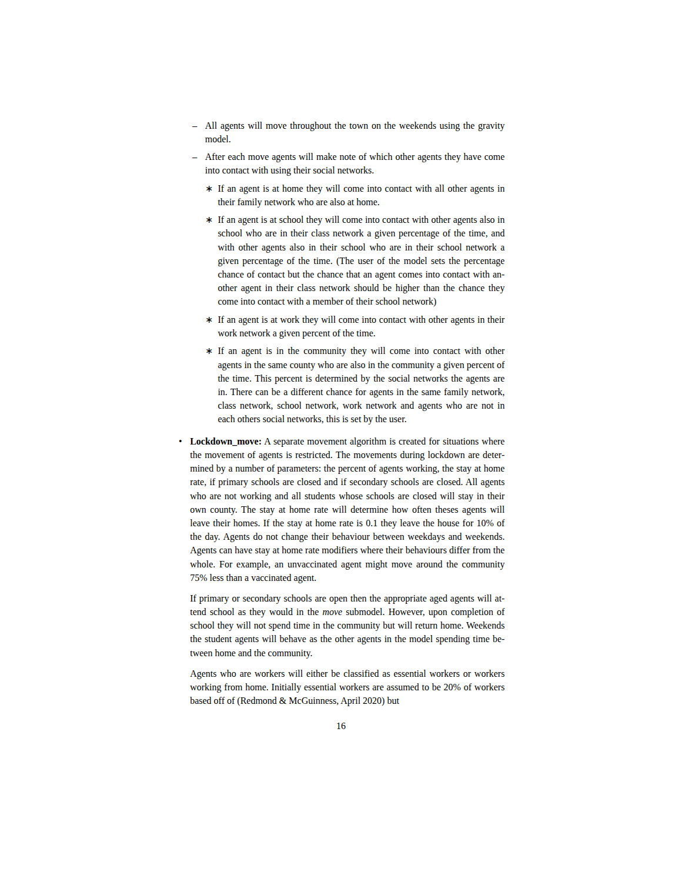All agents will move throughout the town on the weekends using the gravity model.
After each move agents will make note of which other agents they have come into contact with using their social networks.
If an agent is at home they will come into contact with all other agents in their family network who are also at home.
If an agent is at school they will come into contact with other agents also in school who are in their class network a given percentage of the time, and with other agents also in their school who are in their school network a given percentage of the time. (The user of the model sets the percentage chance of contact but the chance that an agent comes into contact with another agent in their class network should be higher than the chance they come into contact with a member of their school network)
If an agent is at work they will come into contact with other agents in their work network a given percent of the time.
If an agent is in the community they will come into contact with other agents in the same county who are also in the community a given percent of the time. This percent is determined by the social networks the agents are in. There can be a different chance for agents in the same family network, class network, school network, work network and agents who are not in each others social networks, this is set by the user.
Lockdown_move: A separate movement algorithm is created for situations where the movement of agents is restricted. The movements during lockdown are determined by a number of parameters: the percent of agents working, the stay at home rate, if primary schools are closed and if secondary schools are closed. All agents who are not working and all students whose schools are closed will stay in their own county. The stay at home rate will determine how often theses agents will leave their homes. If the stay at home rate is 0.1 they leave the house for 10% of the day. Agents do not change their behaviour between weekdays and weekends. Agents can have stay at home rate modifiers where their behaviours differ from the whole. For example, an unvaccinated agent might move around the community 75% less than a vaccinated agent.
If primary or secondary schools are open then the appropriate aged agents will attend school as they would in the move submodel. However, upon completion of school they will not spend time in the community but will return home. Weekends the student agents will behave as the other agents in the model spending time between home and the community.
Agents who are workers will either be classified as essential workers or workers working from home. Initially essential workers are assumed to be 20% of workers based off of (Redmond & McGuinness, April 2020) but
16